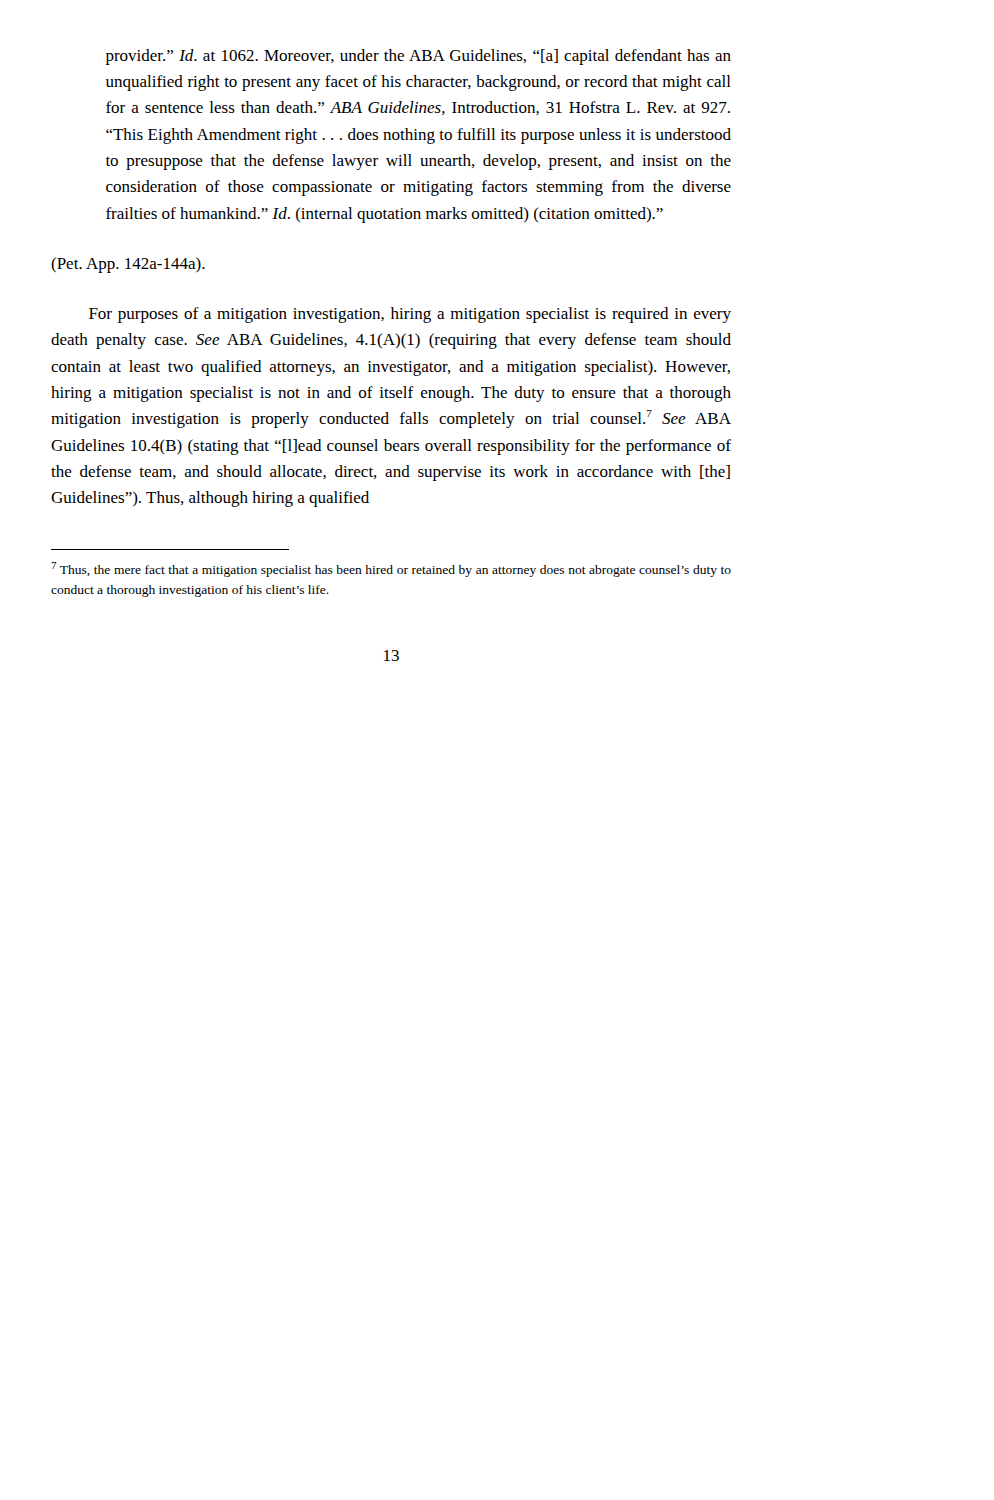provider.” Id. at 1062. Moreover, under the ABA Guidelines, “[a] capital defendant has an unqualified right to present any facet of his character, background, or record that might call for a sentence less than death.” ABA Guidelines, Introduction, 31 Hofstra L. Rev. at 927. “This Eighth Amendment right . . . does nothing to fulfill its purpose unless it is understood to presuppose that the defense lawyer will unearth, develop, present, and insist on the consideration of those compassionate or mitigating factors stemming from the diverse frailties of humankind.” Id. (internal quotation marks omitted) (citation omitted).”
(Pet. App. 142a-144a).
For purposes of a mitigation investigation, hiring a mitigation specialist is required in every death penalty case. See ABA Guidelines, 4.1(A)(1) (requiring that every defense team should contain at least two qualified attorneys, an investigator, and a mitigation specialist). However, hiring a mitigation specialist is not in and of itself enough. The duty to ensure that a thorough mitigation investigation is properly conducted falls completely on trial counsel.7 See ABA Guidelines 10.4(B) (stating that “[l]ead counsel bears overall responsibility for the performance of the defense team, and should allocate, direct, and supervise its work in accordance with [the] Guidelines”). Thus, although hiring a qualified
7 Thus, the mere fact that a mitigation specialist has been hired or retained by an attorney does not abrogate counsel’s duty to conduct a thorough investigation of his client’s life.
13